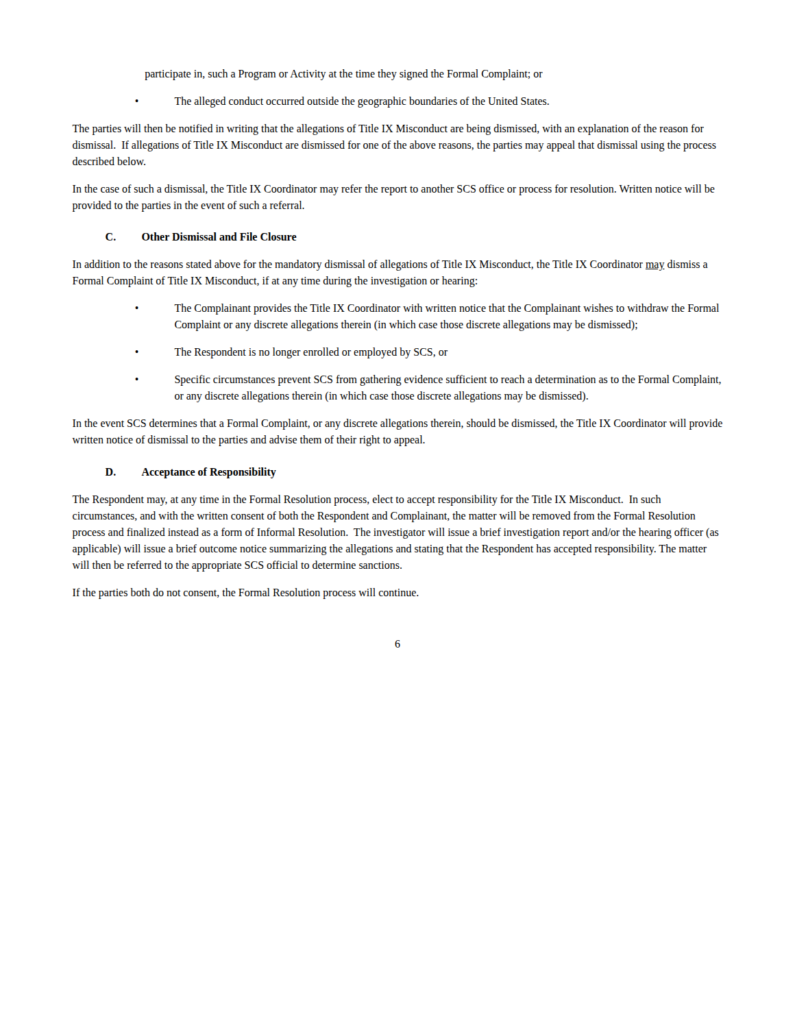participate in, such a Program or Activity at the time they signed the Formal Complaint; or
The alleged conduct occurred outside the geographic boundaries of the United States.
The parties will then be notified in writing that the allegations of Title IX Misconduct are being dismissed, with an explanation of the reason for dismissal. If allegations of Title IX Misconduct are dismissed for one of the above reasons, the parties may appeal that dismissal using the process described below.
In the case of such a dismissal, the Title IX Coordinator may refer the report to another SCS office or process for resolution. Written notice will be provided to the parties in the event of such a referral.
C. Other Dismissal and File Closure
In addition to the reasons stated above for the mandatory dismissal of allegations of Title IX Misconduct, the Title IX Coordinator may dismiss a Formal Complaint of Title IX Misconduct, if at any time during the investigation or hearing:
The Complainant provides the Title IX Coordinator with written notice that the Complainant wishes to withdraw the Formal Complaint or any discrete allegations therein (in which case those discrete allegations may be dismissed);
The Respondent is no longer enrolled or employed by SCS, or
Specific circumstances prevent SCS from gathering evidence sufficient to reach a determination as to the Formal Complaint, or any discrete allegations therein (in which case those discrete allegations may be dismissed).
In the event SCS determines that a Formal Complaint, or any discrete allegations therein, should be dismissed, the Title IX Coordinator will provide written notice of dismissal to the parties and advise them of their right to appeal.
D. Acceptance of Responsibility
The Respondent may, at any time in the Formal Resolution process, elect to accept responsibility for the Title IX Misconduct. In such circumstances, and with the written consent of both the Respondent and Complainant, the matter will be removed from the Formal Resolution process and finalized instead as a form of Informal Resolution. The investigator will issue a brief investigation report and/or the hearing officer (as applicable) will issue a brief outcome notice summarizing the allegations and stating that the Respondent has accepted responsibility. The matter will then be referred to the appropriate SCS official to determine sanctions.
If the parties both do not consent, the Formal Resolution process will continue.
6